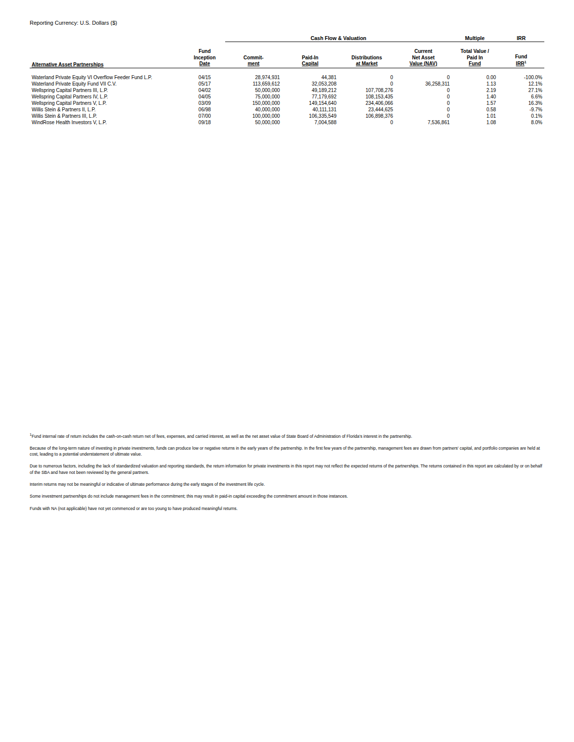Reporting Currency: U.S. Dollars ($)
| | | Cash Flow & Valuation | Multiple | IRR |
| --- | --- | --- | --- | --- |
| Alternative Asset Partnerships | Fund Inception Date | Commit- ment | Paid-In Capital | Distributions at Market | Current Net Asset Value (NAV) | Total Value / Paid In Fund | Fund IRR 1 |
| Waterland Private Equity VI Overflow Feeder Fund L.P. | 04/15 | 28,974,931 | 44,381 | 0 | 0 | 0.00 | -100.0% |
| Waterland Private Equity Fund VII C.V. | 05/17 | 113,659,612 | 32,053,208 | 0 | 36,258,311 | 1.13 | 12.1% |
| Wellspring Capital Partners III, L.P. | 04/02 | 50,000,000 | 49,189,212 | 107,708,276 | 0 | 2.19 | 27.1% |
| Wellspring Capital Partners IV, L.P. | 04/05 | 75,000,000 | 77,179,692 | 108,153,435 | 0 | 1.40 | 6.6% |
| Wellspring Capital Partners V, L.P. | 03/09 | 150,000,000 | 149,154,640 | 234,406,066 | 0 | 1.57 | 16.3% |
| Willis Stein & Partners II, L.P. | 06/98 | 40,000,000 | 40,111,131 | 23,444,625 | 0 | 0.58 | -9.7% |
| Willis Stein & Partners III, L.P. | 07/00 | 100,000,000 | 106,335,549 | 106,898,376 | 0 | 1.01 | 0.1% |
| WindRose Health Investors V, L.P. | 09/18 | 50,000,000 | 7,004,588 | 0 | 7,536,861 | 1.08 | 8.0% |
1Fund internal rate of return includes the cash-on-cash return net of fees, expenses, and carried interest, as well as the net asset value of State Board of Administration of Florida's interest in the partnership.
Because of the long-term nature of investing in private investments, funds can produce low or negative returns in the early years of the partnership. In the first few years of the partnership, management fees are drawn from partners' capital, and portfolio companies are held at cost, leading to a potential understatement of ultimate value.
Due to numerous factors, including the lack of standardized valuation and reporting standards, the return information for private investments in this report may not reflect the expected returns of the partnerships. The returns contained in this report are calculated by or on behalf of the SBA and have not been reviewed by the general partners.
Interim returns may not be meaningful or indicative of ultimate performance during the early stages of the investment life cycle.
Some investment partnerships do not include management fees in the commitment; this may result in paid-in capital exceeding the commitment amount in those instances.
Funds with NA (not applicable) have not yet commenced or are too young to have produced meaningful returns.